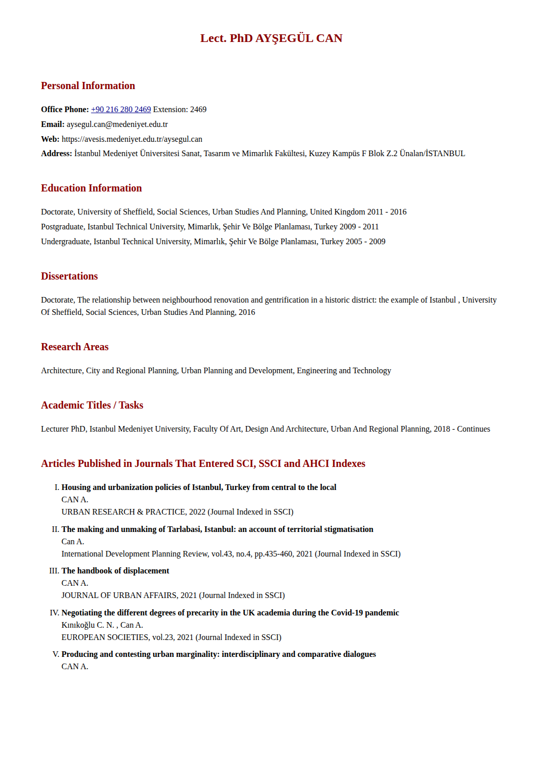Lect. PhD AYŞEGÜL CAN
Personal Information
Office Phone: +90 216 280 2469 Extension: 2469
Email: aysegul.can@medeniyet.edu.tr
Web: https://avesis.medeniyet.edu.tr/aysegul.can
Address: İstanbul Medeniyet Üniversitesi Sanat, Tasarım ve Mimarlık Fakültesi, Kuzey Kampüs F Blok Z.2 Ünalan/İSTANBUL
Education Information
Doctorate, University of Sheffield, Social Sciences, Urban Studies And Planning, United Kingdom 2011 - 2016
Postgraduate, Istanbul Technical University, Mimarlık, Şehir Ve Bölge Planlaması, Turkey 2009 - 2011
Undergraduate, Istanbul Technical University, Mimarlık, Şehir Ve Bölge Planlaması, Turkey 2005 - 2009
Dissertations
Doctorate, The relationship between neighbourhood renovation and gentrification in a historic district: the example of Istanbul , University Of Sheffield, Social Sciences, Urban Studies And Planning, 2016
Research Areas
Architecture, City and Regional Planning, Urban Planning and Development, Engineering and Technology
Academic Titles / Tasks
Lecturer PhD, Istanbul Medeniyet University, Faculty Of Art, Design And Architecture, Urban And Regional Planning, 2018 - Continues
Articles Published in Journals That Entered SCI, SSCI and AHCI Indexes
Housing and urbanization policies of Istanbul, Turkey from central to the local
CAN A.
URBAN RESEARCH & PRACTICE, 2022 (Journal Indexed in SSCI)
The making and unmaking of Tarlabasi, Istanbul: an account of territorial stigmatisation
Can A.
International Development Planning Review, vol.43, no.4, pp.435-460, 2021 (Journal Indexed in SSCI)
The handbook of displacement
CAN A.
JOURNAL OF URBAN AFFAIRS, 2021 (Journal Indexed in SSCI)
Negotiating the different degrees of precarity in the UK academia during the Covid-19 pandemic
Kınıkoğlu C. N. , Can A.
EUROPEAN SOCIETIES, vol.23, 2021 (Journal Indexed in SSCI)
Producing and contesting urban marginality: interdisciplinary and comparative dialogues
CAN A.